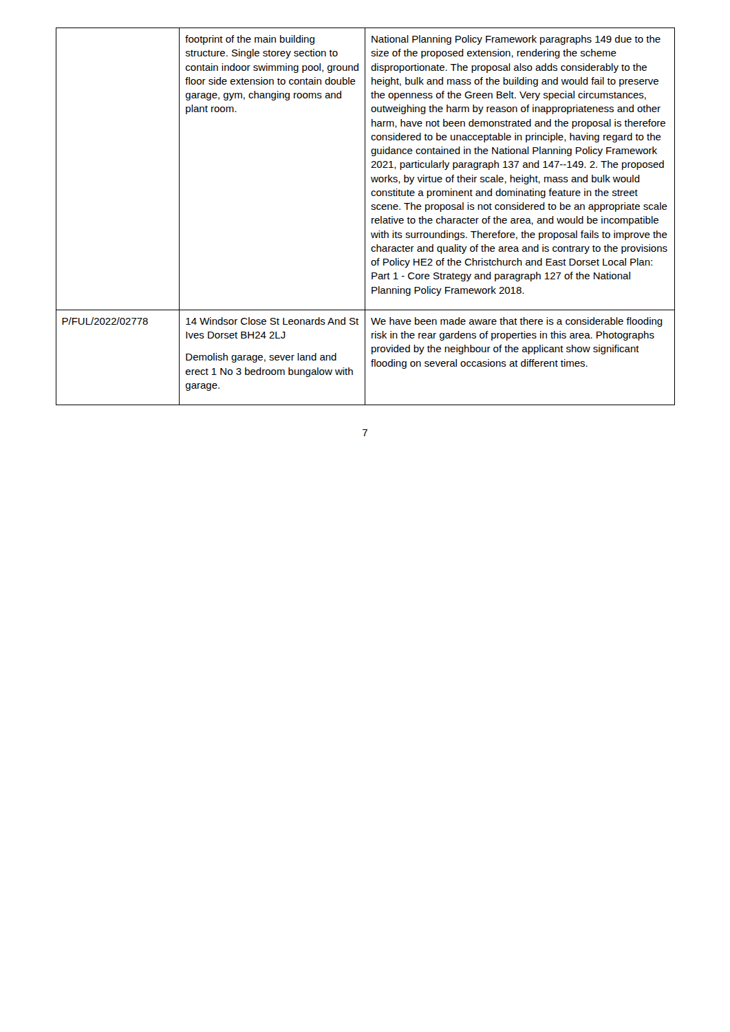| | footprint of the main building structure. Single storey section to contain indoor swimming pool, ground floor side extension to contain double garage, gym, changing rooms and plant room. | National Planning Policy Framework paragraphs 149 due to the size of the proposed extension, rendering the scheme disproportionate. The proposal also adds considerably to the height, bulk and mass of the building and would fail to preserve the openness of the Green Belt. Very special circumstances, outweighing the harm by reason of inappropriateness and other harm, have not been demonstrated and the proposal is therefore considered to be unacceptable in principle, having regard to the guidance contained in the National Planning Policy Framework 2021, particularly paragraph 137 and 147--149. 2. The proposed works, by virtue of their scale, height, mass and bulk would constitute a prominent and dominating feature in the street scene. The proposal is not considered to be an appropriate scale relative to the character of the area, and would be incompatible with its surroundings. Therefore, the proposal fails to improve the character and quality of the area and is contrary to the provisions of Policy HE2 of the Christchurch and East Dorset Local Plan: Part 1 - Core Strategy and paragraph 127 of the National Planning Policy Framework 2018. |
| P/FUL/2022/02778 | 14 Windsor Close St Leonards And St Ives Dorset BH24 2LJ Demolish garage, sever land and erect 1 No 3 bedroom bungalow with garage. | We have been made aware that there is a considerable flooding risk in the rear gardens of properties in this area. Photographs provided by the neighbour of the applicant show significant flooding on several occasions at different times. |
7